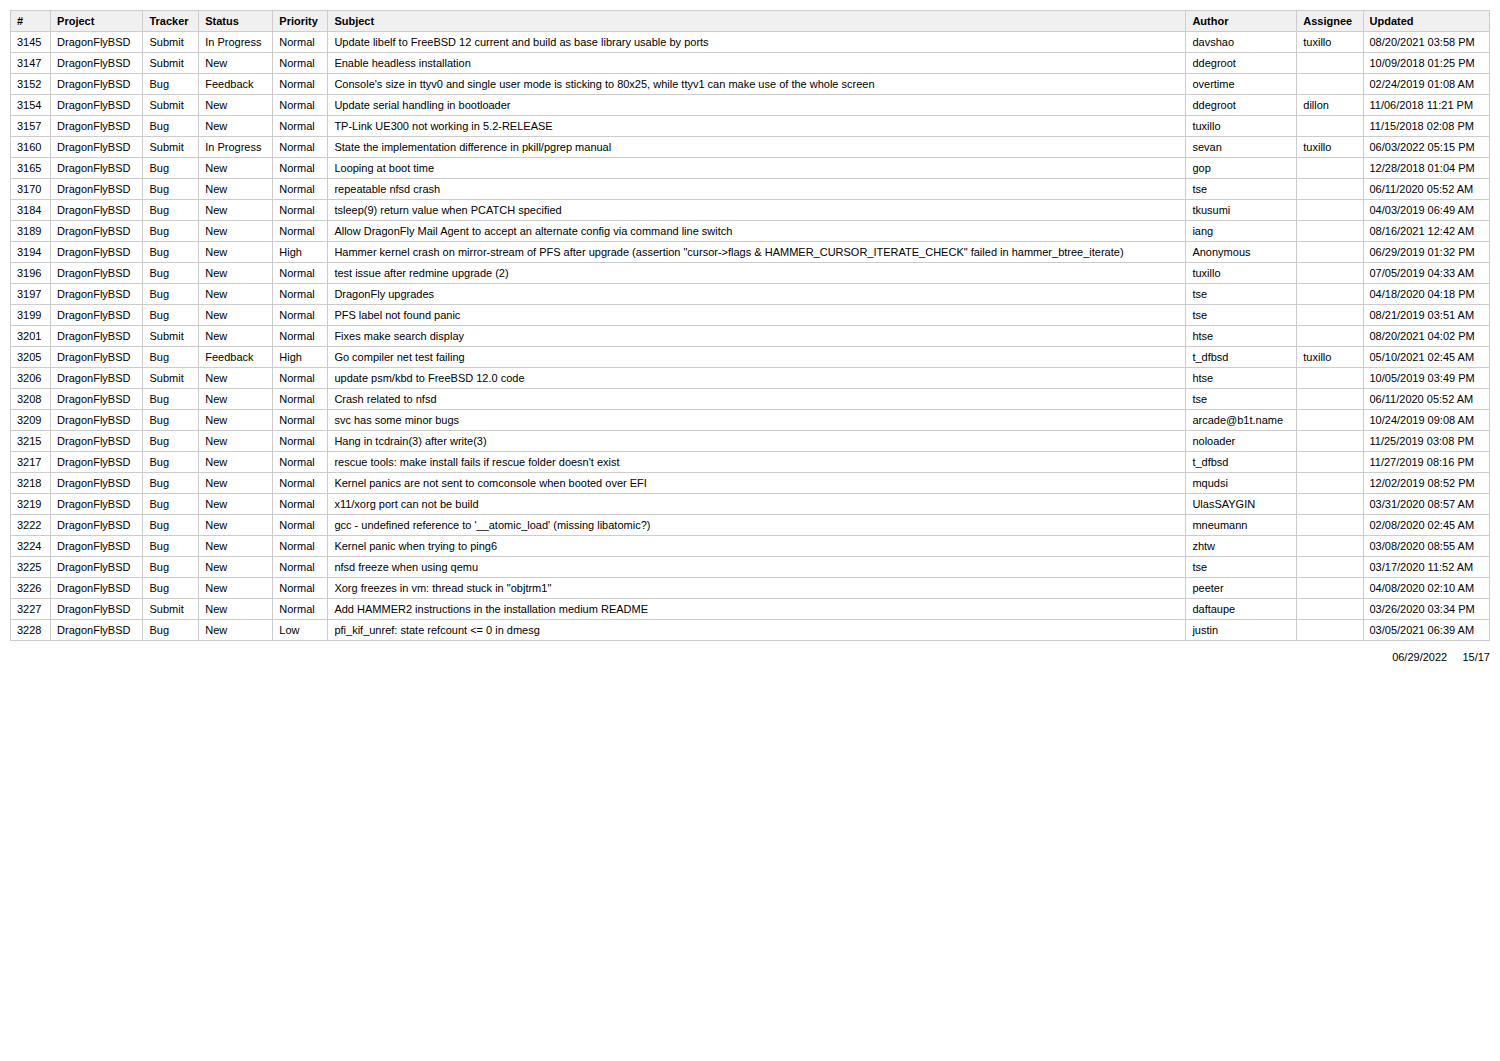| # | Project | Tracker | Status | Priority | Subject | Author | Assignee | Updated |
| --- | --- | --- | --- | --- | --- | --- | --- | --- |
| 3145 | DragonFlyBSD | Submit | In Progress | Normal | Update libelf to FreeBSD 12 current and build as base library usable by ports | davshao | tuxillo | 08/20/2021 03:58 PM |
| 3147 | DragonFlyBSD | Submit | New | Normal | Enable headless installation | ddegroot | | 10/09/2018 01:25 PM |
| 3152 | DragonFlyBSD | Bug | Feedback | Normal | Console's size in ttyv0 and single user mode is sticking to 80x25, while ttyv1 can make use of the whole screen | overtime | | 02/24/2019 01:08 AM |
| 3154 | DragonFlyBSD | Submit | New | Normal | Update serial handling in bootloader | ddegroot | dillon | 11/06/2018 11:21 PM |
| 3157 | DragonFlyBSD | Bug | New | Normal | TP-Link UE300 not working in 5.2-RELEASE | tuxillo | | 11/15/2018 02:08 PM |
| 3160 | DragonFlyBSD | Submit | In Progress | Normal | State the implementation difference in pkill/pgrep manual | sevan | tuxillo | 06/03/2022 05:15 PM |
| 3165 | DragonFlyBSD | Bug | New | Normal | Looping at boot time | gop | | 12/28/2018 01:04 PM |
| 3170 | DragonFlyBSD | Bug | New | Normal | repeatable nfsd crash | tse | | 06/11/2020 05:52 AM |
| 3184 | DragonFlyBSD | Bug | New | Normal | tsleep(9) return value when PCATCH specified | tkusumi | | 04/03/2019 06:49 AM |
| 3189 | DragonFlyBSD | Bug | New | Normal | Allow DragonFly Mail Agent to accept an alternate config via command line switch | iang | | 08/16/2021 12:42 AM |
| 3194 | DragonFlyBSD | Bug | New | High | Hammer kernel crash on mirror-stream of PFS after upgrade (assertion "cursor->flags & HAMMER_CURSOR_ITERATE_CHECK" failed in hammer_btree_iterate) | Anonymous | | 06/29/2019 01:32 PM |
| 3196 | DragonFlyBSD | Bug | New | Normal | test issue after redmine upgrade (2) | tuxillo | | 07/05/2019 04:33 AM |
| 3197 | DragonFlyBSD | Bug | New | Normal | DragonFly upgrades | tse | | 04/18/2020 04:18 PM |
| 3199 | DragonFlyBSD | Bug | New | Normal | PFS label not found panic | tse | | 08/21/2019 03:51 AM |
| 3201 | DragonFlyBSD | Submit | New | Normal | Fixes make search display | htse | | 08/20/2021 04:02 PM |
| 3205 | DragonFlyBSD | Bug | Feedback | High | Go compiler net test failing | t_dfbsd | tuxillo | 05/10/2021 02:45 AM |
| 3206 | DragonFlyBSD | Submit | New | Normal | update psm/kbd to FreeBSD 12.0 code | htse | | 10/05/2019 03:49 PM |
| 3208 | DragonFlyBSD | Bug | New | Normal | Crash related to nfsd | tse | | 06/11/2020 05:52 AM |
| 3209 | DragonFlyBSD | Bug | New | Normal | svc has some minor bugs | arcade@b1t.name | | 10/24/2019 09:08 AM |
| 3215 | DragonFlyBSD | Bug | New | Normal | Hang in tcdrain(3) after write(3) | noloader | | 11/25/2019 03:08 PM |
| 3217 | DragonFlyBSD | Bug | New | Normal | rescue tools: make install fails if rescue folder doesn't exist | t_dfbsd | | 11/27/2019 08:16 PM |
| 3218 | DragonFlyBSD | Bug | New | Normal | Kernel panics are not sent to comconsole when booted over EFI | mqudsi | | 12/02/2019 08:52 PM |
| 3219 | DragonFlyBSD | Bug | New | Normal | x11/xorg port can not be build | UlasSAYGIN | | 03/31/2020 08:57 AM |
| 3222 | DragonFlyBSD | Bug | New | Normal | gcc - undefined reference to '__atomic_load' (missing libatomic?) | mneumann | | 02/08/2020 02:45 AM |
| 3224 | DragonFlyBSD | Bug | New | Normal | Kernel panic when trying to ping6 | zhtw | | 03/08/2020 08:55 AM |
| 3225 | DragonFlyBSD | Bug | New | Normal | nfsd freeze when using qemu | tse | | 03/17/2020 11:52 AM |
| 3226 | DragonFlyBSD | Bug | New | Normal | Xorg freezes in vm: thread stuck in "objtrm1" | peeter | | 04/08/2020 02:10 AM |
| 3227 | DragonFlyBSD | Submit | New | Normal | Add HAMMER2 instructions in the installation medium README | daftaupe | | 03/26/2020 03:34 PM |
| 3228 | DragonFlyBSD | Bug | New | Low | pfi_kif_unref: state refcount <= 0 in dmesg | justin | | 03/05/2021 06:39 AM |
06/29/2022 15/17